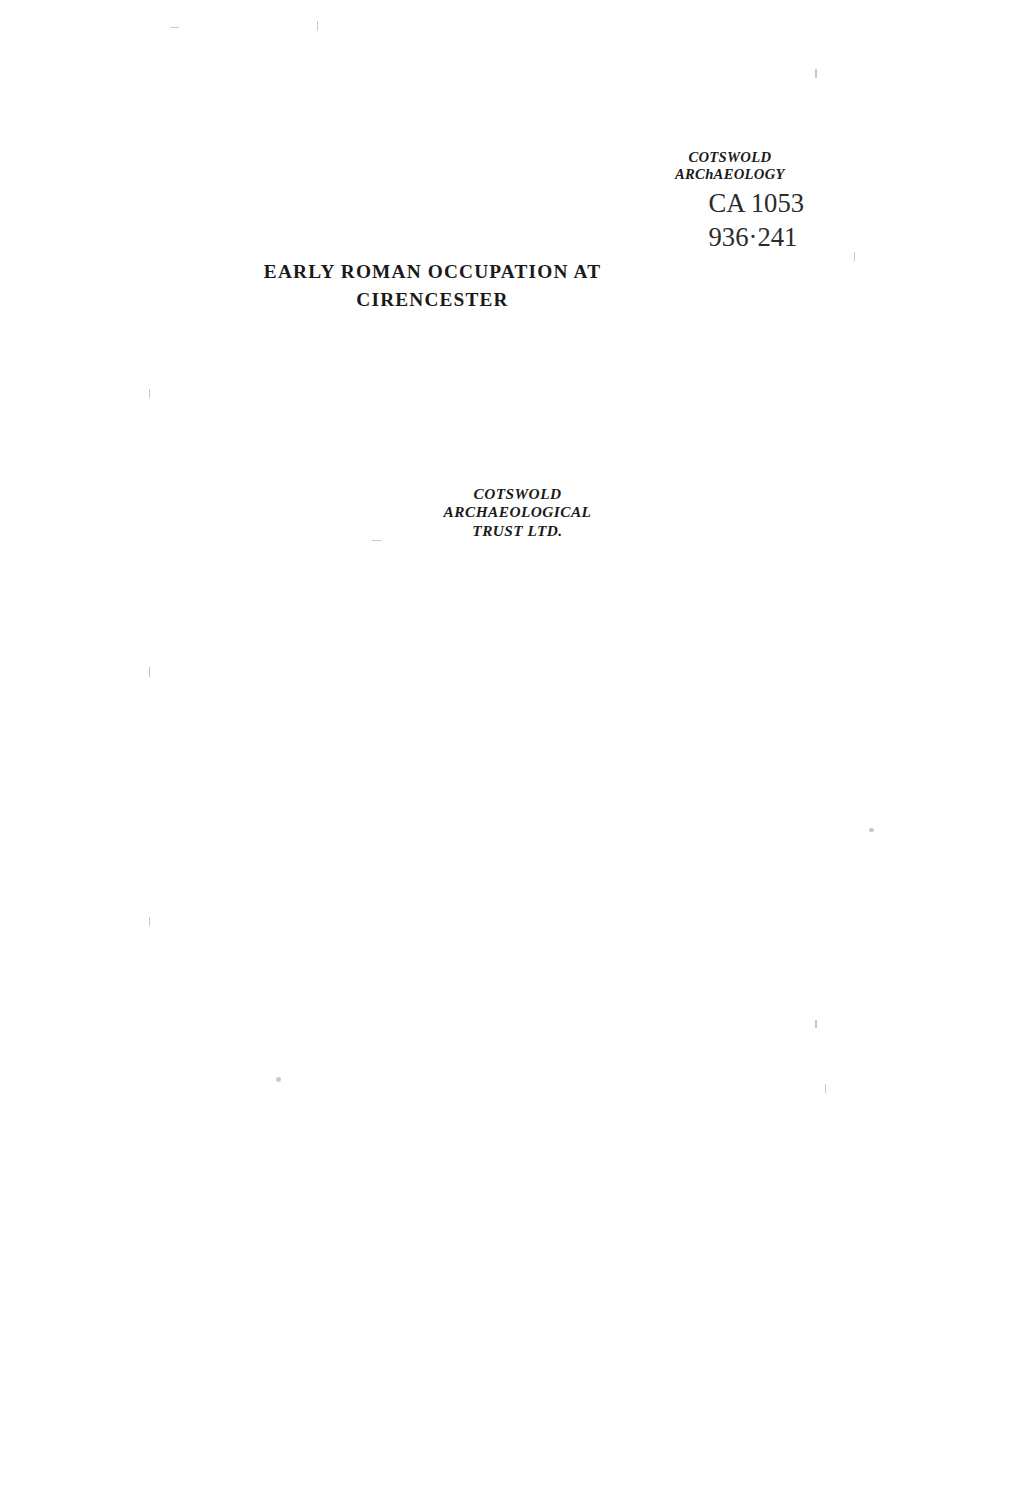COTSWOLD ARChAEOLOGY
CA 1053 936·241
Early Roman Occupation at Cirencester
COTSWOLD ARCHAEOLOGICAL TRUST LTD.